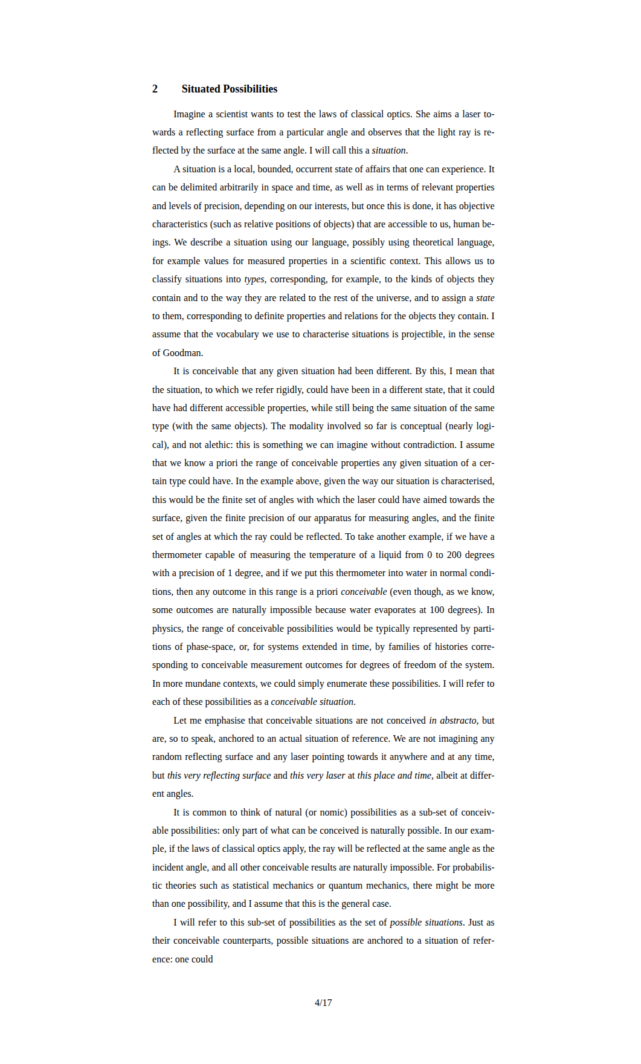2 Situated Possibilities
Imagine a scientist wants to test the laws of classical optics. She aims a laser towards a reflecting surface from a particular angle and observes that the light ray is reflected by the surface at the same angle. I will call this a situation.
A situation is a local, bounded, occurrent state of affairs that one can experience. It can be delimited arbitrarily in space and time, as well as in terms of relevant properties and levels of precision, depending on our interests, but once this is done, it has objective characteristics (such as relative positions of objects) that are accessible to us, human beings. We describe a situation using our language, possibly using theoretical language, for example values for measured properties in a scientific context. This allows us to classify situations into types, corresponding, for example, to the kinds of objects they contain and to the way they are related to the rest of the universe, and to assign a state to them, corresponding to definite properties and relations for the objects they contain. I assume that the vocabulary we use to characterise situations is projectible, in the sense of Goodman.
It is conceivable that any given situation had been different. By this, I mean that the situation, to which we refer rigidly, could have been in a different state, that it could have had different accessible properties, while still being the same situation of the same type (with the same objects). The modality involved so far is conceptual (nearly logical), and not alethic: this is something we can imagine without contradiction. I assume that we know a priori the range of conceivable properties any given situation of a certain type could have. In the example above, given the way our situation is characterised, this would be the finite set of angles with which the laser could have aimed towards the surface, given the finite precision of our apparatus for measuring angles, and the finite set of angles at which the ray could be reflected. To take another example, if we have a thermometer capable of measuring the temperature of a liquid from 0 to 200 degrees with a precision of 1 degree, and if we put this thermometer into water in normal conditions, then any outcome in this range is a priori conceivable (even though, as we know, some outcomes are naturally impossible because water evaporates at 100 degrees). In physics, the range of conceivable possibilities would be typically represented by partitions of phase-space, or, for systems extended in time, by families of histories corresponding to conceivable measurement outcomes for degrees of freedom of the system. In more mundane contexts, we could simply enumerate these possibilities. I will refer to each of these possibilities as a conceivable situation.
Let me emphasise that conceivable situations are not conceived in abstracto, but are, so to speak, anchored to an actual situation of reference. We are not imagining any random reflecting surface and any laser pointing towards it anywhere and at any time, but this very reflecting surface and this very laser at this place and time, albeit at different angles.
It is common to think of natural (or nomic) possibilities as a sub-set of conceivable possibilities: only part of what can be conceived is naturally possible. In our example, if the laws of classical optics apply, the ray will be reflected at the same angle as the incident angle, and all other conceivable results are naturally impossible. For probabilistic theories such as statistical mechanics or quantum mechanics, there might be more than one possibility, and I assume that this is the general case.
I will refer to this sub-set of possibilities as the set of possible situations. Just as their conceivable counterparts, possible situations are anchored to a situation of reference: one could
4/17